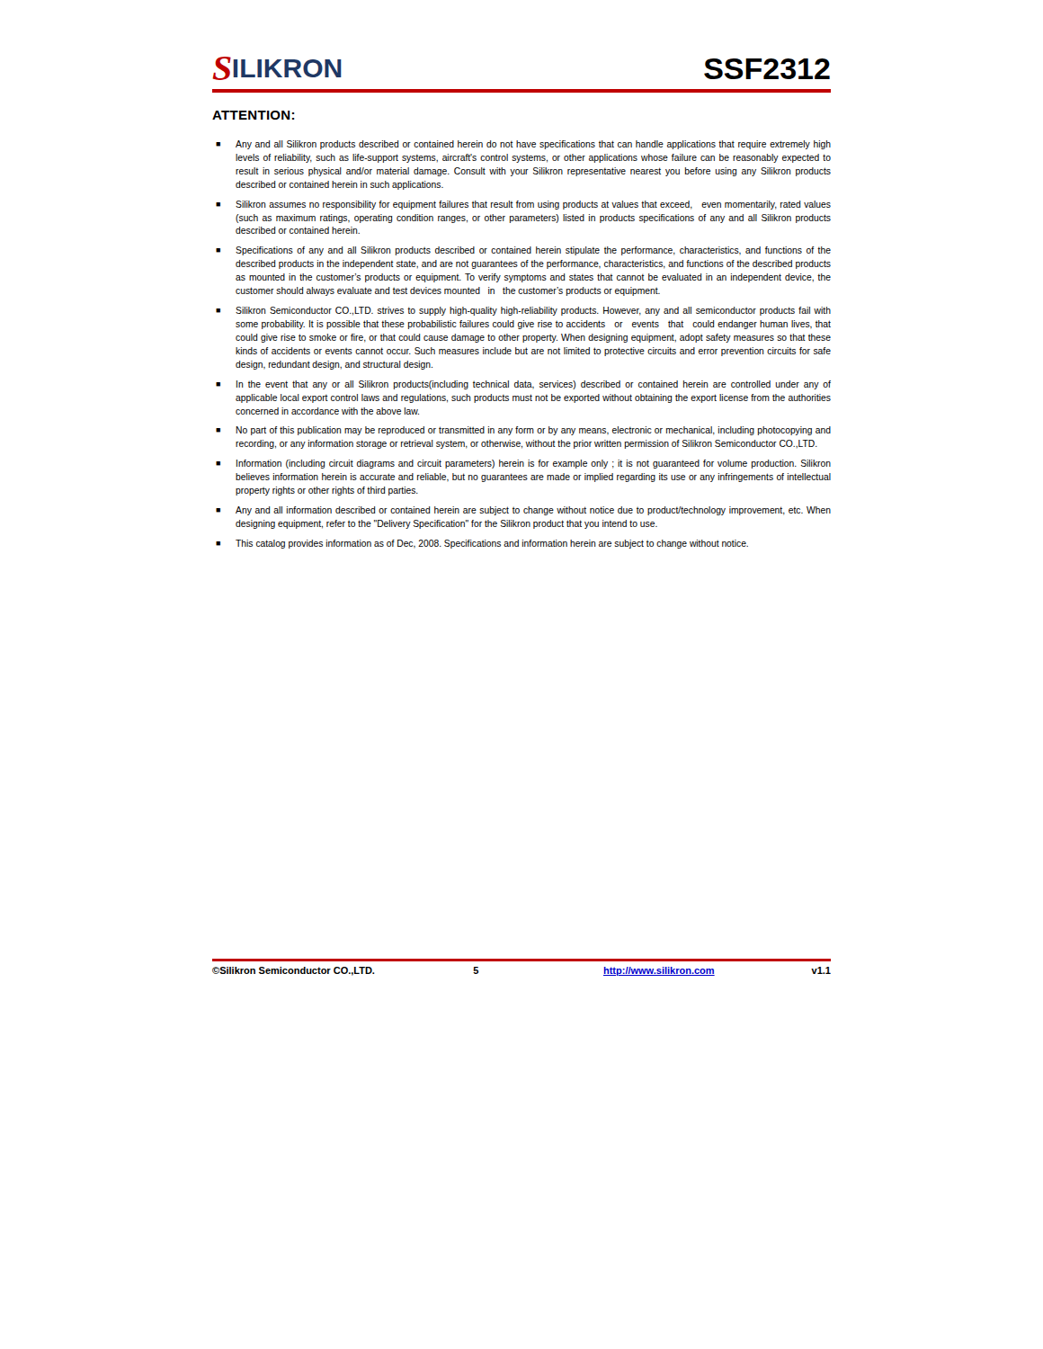SILIKRON
SSF2312
ATTENTION:
Any and all Silikron products described or contained herein do not have specifications that can handle applications that require extremely high levels of reliability, such as life-support systems, aircraft's control systems, or other applications whose failure can be reasonably expected to result in serious physical and/or material damage. Consult with your Silikron representative nearest you before using any Silikron products described or contained herein in such applications.
Silikron assumes no responsibility for equipment failures that result from using products at values that exceed, even momentarily, rated values (such as maximum ratings, operating condition ranges, or other parameters) listed in products specifications of any and all Silikron products described or contained herein.
Specifications of any and all Silikron products described or contained herein stipulate the performance, characteristics, and functions of the described products in the independent state, and are not guarantees of the performance, characteristics, and functions of the described products as mounted in the customer’s products or equipment. To verify symptoms and states that cannot be evaluated in an independent device, the customer should always evaluate and test devices mounted in the customer’s products or equipment.
Silikron Semiconductor CO.,LTD. strives to supply high-quality high-reliability products. However, any and all semiconductor products fail with some probability. It is possible that these probabilistic failures could give rise to accidents or events that could endanger human lives, that could give rise to smoke or fire, or that could cause damage to other property. When designing equipment, adopt safety measures so that these kinds of accidents or events cannot occur. Such measures include but are not limited to protective circuits and error prevention circuits for safe design, redundant design, and structural design.
In the event that any or all Silikron products(including technical data, services) described or contained herein are controlled under any of applicable local export control laws and regulations, such products must not be exported without obtaining the export license from the authorities concerned in accordance with the above law.
No part of this publication may be reproduced or transmitted in any form or by any means, electronic or mechanical, including photocopying and recording, or any information storage or retrieval system, or otherwise, without the prior written permission of Silikron Semiconductor CO.,LTD.
Information (including circuit diagrams and circuit parameters) herein is for example only ; it is not guaranteed for volume production. Silikron believes information herein is accurate and reliable, but no guarantees are made or implied regarding its use or any infringements of intellectual property rights or other rights of third parties.
Any and all information described or contained herein are subject to change without notice due to product/technology improvement, etc. When designing equipment, refer to the "Delivery Specification" for the Silikron product that you intend to use.
This catalog provides information as of Dec, 2008. Specifications and information herein are subject to change without notice.
©Silikron Semiconductor CO.,LTD.
5
http://www.silikron.com
v1.1